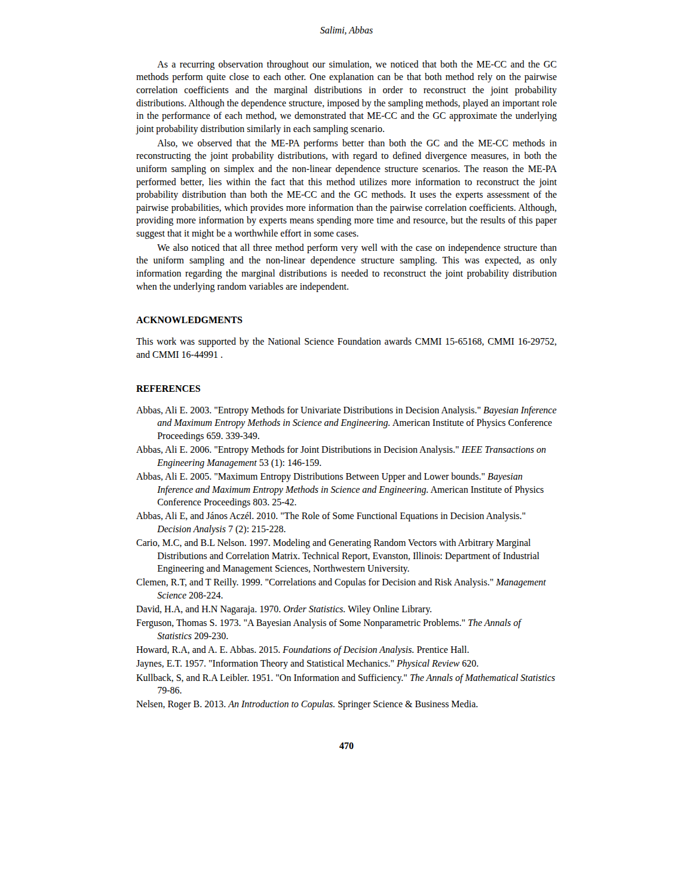Salimi, Abbas
As a recurring observation throughout our simulation, we noticed that both the ME-CC and the GC methods perform quite close to each other. One explanation can be that both method rely on the pairwise correlation coefficients and the marginal distributions in order to reconstruct the joint probability distributions. Although the dependence structure, imposed by the sampling methods, played an important role in the performance of each method, we demonstrated that ME-CC and the GC approximate the underlying joint probability distribution similarly in each sampling scenario.
Also, we observed that the ME-PA performs better than both the GC and the ME-CC methods in reconstructing the joint probability distributions, with regard to defined divergence measures, in both the uniform sampling on simplex and the non-linear dependence structure scenarios. The reason the ME-PA performed better, lies within the fact that this method utilizes more information to reconstruct the joint probability distribution than both the ME-CC and the GC methods. It uses the experts assessment of the pairwise probabilities, which provides more information than the pairwise correlation coefficients. Although, providing more information by experts means spending more time and resource, but the results of this paper suggest that it might be a worthwhile effort in some cases.
We also noticed that all three method perform very well with the case on independence structure than the uniform sampling and the non-linear dependence structure sampling. This was expected, as only information regarding the marginal distributions is needed to reconstruct the joint probability distribution when the underlying random variables are independent.
Acknowledgments
This work was supported by the National Science Foundation awards CMMI 15-65168, CMMI 16-29752, and CMMI 16-44991 .
References
Abbas, Ali E. 2003. "Entropy Methods for Univariate Distributions in Decision Analysis." Bayesian Inference and Maximum Entropy Methods in Science and Engineering. American Institute of Physics Conference Proceedings 659. 339-349.
Abbas, Ali E. 2006. "Entropy Methods for Joint Distributions in Decision Analysis." IEEE Transactions on Engineering Management 53 (1): 146-159.
Abbas, Ali E. 2005. "Maximum Entropy Distributions Between Upper and Lower bounds." Bayesian Inference and Maximum Entropy Methods in Science and Engineering. American Institute of Physics Conference Proceedings 803. 25-42.
Abbas, Ali E, and János Aczél. 2010. "The Role of Some Functional Equations in Decision Analysis." Decision Analysis 7 (2): 215-228.
Cario, M.C, and B.L Nelson. 1997. Modeling and Generating Random Vectors with Arbitrary Marginal Distributions and Correlation Matrix. Technical Report, Evanston, Illinois: Department of Industrial Engineering and Management Sciences, Northwestern University.
Clemen, R.T, and T Reilly. 1999. "Correlations and Copulas for Decision and Risk Analysis." Management Science 208-224.
David, H.A, and H.N Nagaraja. 1970. Order Statistics. Wiley Online Library.
Ferguson, Thomas S. 1973. "A Bayesian Analysis of Some Nonparametric Problems." The Annals of Statistics 209-230.
Howard, R.A, and A. E. Abbas. 2015. Foundations of Decision Analysis. Prentice Hall.
Jaynes, E.T. 1957. "Information Theory and Statistical Mechanics." Physical Review 620.
Kullback, S, and R.A Leibler. 1951. "On Information and Sufficiency." The Annals of Mathematical Statistics 79-86.
Nelsen, Roger B. 2013. An Introduction to Copulas. Springer Science & Business Media.
470